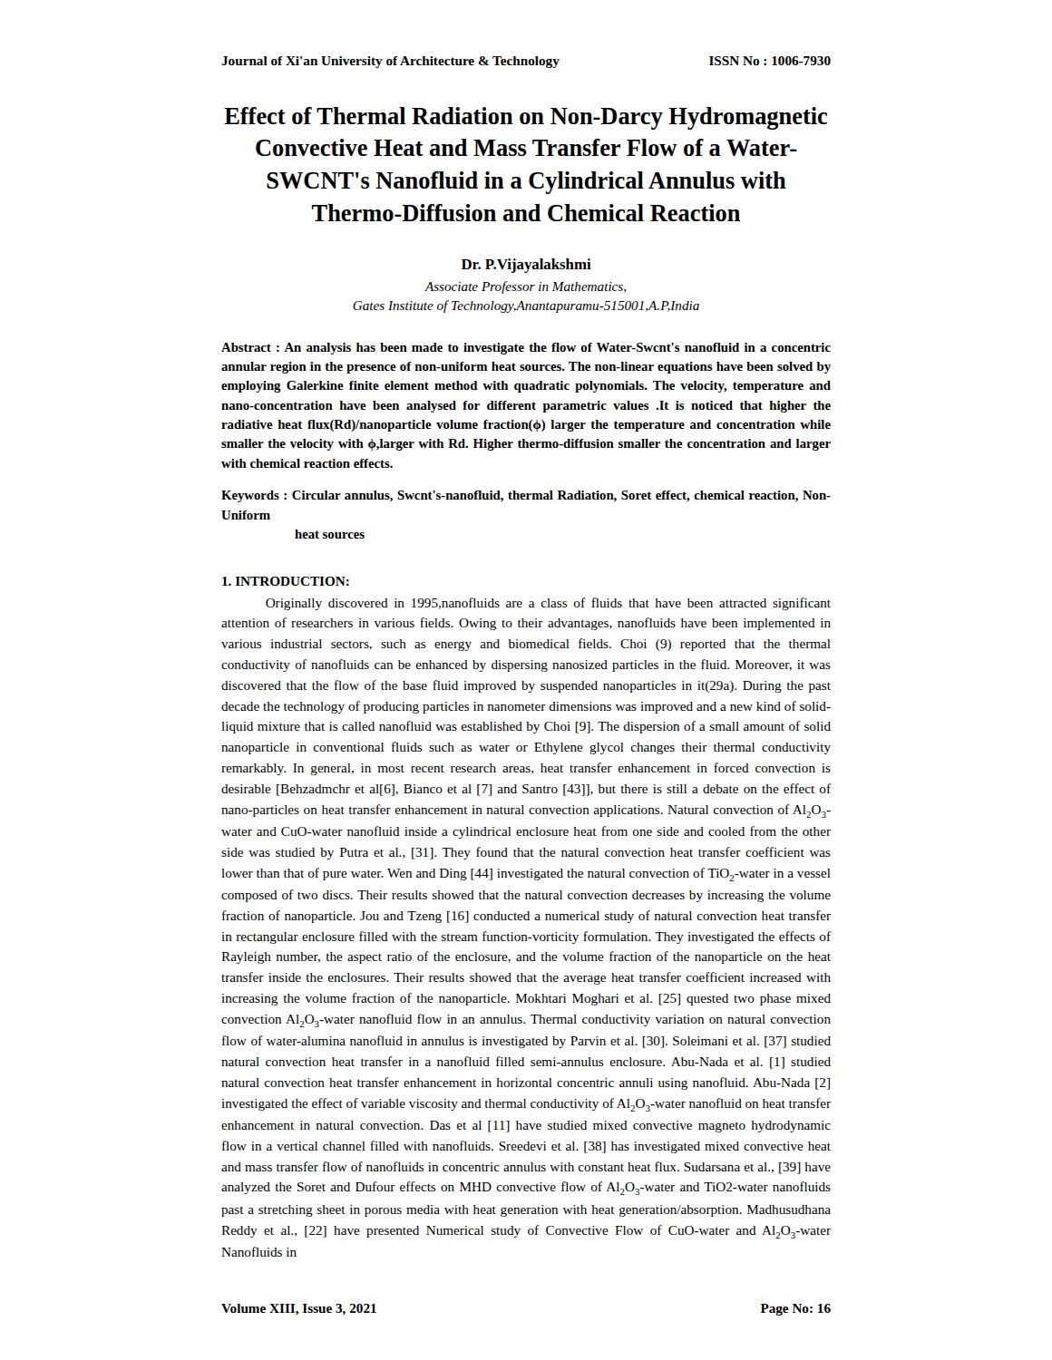Journal of Xi'an University of Architecture & Technology ISSN No : 1006-7930
Effect of Thermal Radiation on Non-Darcy Hydromagnetic Convective Heat and Mass Transfer Flow of a Water-SWCNT's Nanofluid in a Cylindrical Annulus with Thermo-Diffusion and Chemical Reaction
Dr. P.Vijayalakshmi
Associate Professor in Mathematics,
Gates Institute of Technology,Anantapuramu-515001,A.P,India
Abstract : An analysis has been made to investigate the flow of Water-Swcnt's nanofluid in a concentric annular region in the presence of non-uniform heat sources. The non-linear equations have been solved by employing Galerkine finite element method with quadratic polynomials. The velocity, temperature and nano-concentration have been analysed for different parametric values .It is noticed that higher the radiative heat flux(Rd)/nanoparticle volume fraction(ϕ) larger the temperature and concentration while smaller the velocity with ϕ,larger with Rd. Higher thermo-diffusion smaller the concentration and larger with chemical reaction effects.
Keywords : Circular annulus, Swcnt's-nanofluid, thermal Radiation, Soret effect, chemical reaction, Non-Uniform heat sources
1. INTRODUCTION:
Originally discovered in 1995,nanofluids are a class of fluids that have been attracted significant attention of researchers in various fields. Owing to their advantages, nanofluids have been implemented in various industrial sectors, such as energy and biomedical fields. Choi (9) reported that the thermal conductivity of nanofluids can be enhanced by dispersing nanosized particles in the fluid. Moreover, it was discovered that the flow of the base fluid improved by suspended nanoparticles in it(29a). During the past decade the technology of producing particles in nanometer dimensions was improved and a new kind of solid-liquid mixture that is called nanofluid was established by Choi [9]. The dispersion of a small amount of solid nanoparticle in conventional fluids such as water or Ethylene glycol changes their thermal conductivity remarkably. In general, in most recent research areas, heat transfer enhancement in forced convection is desirable [Behzadmchr et al[6], Bianco et al [7] and Santro [43]], but there is still a debate on the effect of nano-particles on heat transfer enhancement in natural convection applications. Natural convection of Al2O3-water and CuO-water nanofluid inside a cylindrical enclosure heat from one side and cooled from the other side was studied by Putra et al., [31]. They found that the natural convection heat transfer coefficient was lower than that of pure water. Wen and Ding [44] investigated the natural convection of TiO2-water in a vessel composed of two discs. Their results showed that the natural convection decreases by increasing the volume fraction of nanoparticle. Jou and Tzeng [16] conducted a numerical study of natural convection heat transfer in rectangular enclosure filled with the stream function-vorticity formulation. They investigated the effects of Rayleigh number, the aspect ratio of the enclosure, and the volume fraction of the nanoparticle on the heat transfer inside the enclosures. Their results showed that the average heat transfer coefficient increased with increasing the volume fraction of the nanoparticle. Mokhtari Moghari et al. [25] quested two phase mixed convection Al2O3-water nanofluid flow in an annulus. Thermal conductivity variation on natural convection flow of water-alumina nanofluid in annulus is investigated by Parvin et al. [30]. Soleimani et al. [37] studied natural convection heat transfer in a nanofluid filled semi-annulus enclosure. Abu-Nada et al. [1] studied natural convection heat transfer enhancement in horizontal concentric annuli using nanofluid. Abu-Nada [2] investigated the effect of variable viscosity and thermal conductivity of Al2O3-water nanofluid on heat transfer enhancement in natural convection. Das et al [11] have studied mixed convective magneto hydrodynamic flow in a vertical channel filled with nanofluids. Sreedevi et al. [38] has investigated mixed convective heat and mass transfer flow of nanofluids in concentric annulus with constant heat flux. Sudarsana et al., [39] have analyzed the Soret and Dufour effects on MHD convective flow of Al2O3-water and TiO2-water nanofluids past a stretching sheet in porous media with heat generation with heat generation/absorption. Madhusudhana Reddy et al., [22] have presented Numerical study of Convective Flow of CuO-water and Al2O3-water Nanofluids in
Volume XIII, Issue 3, 2021 Page No: 16